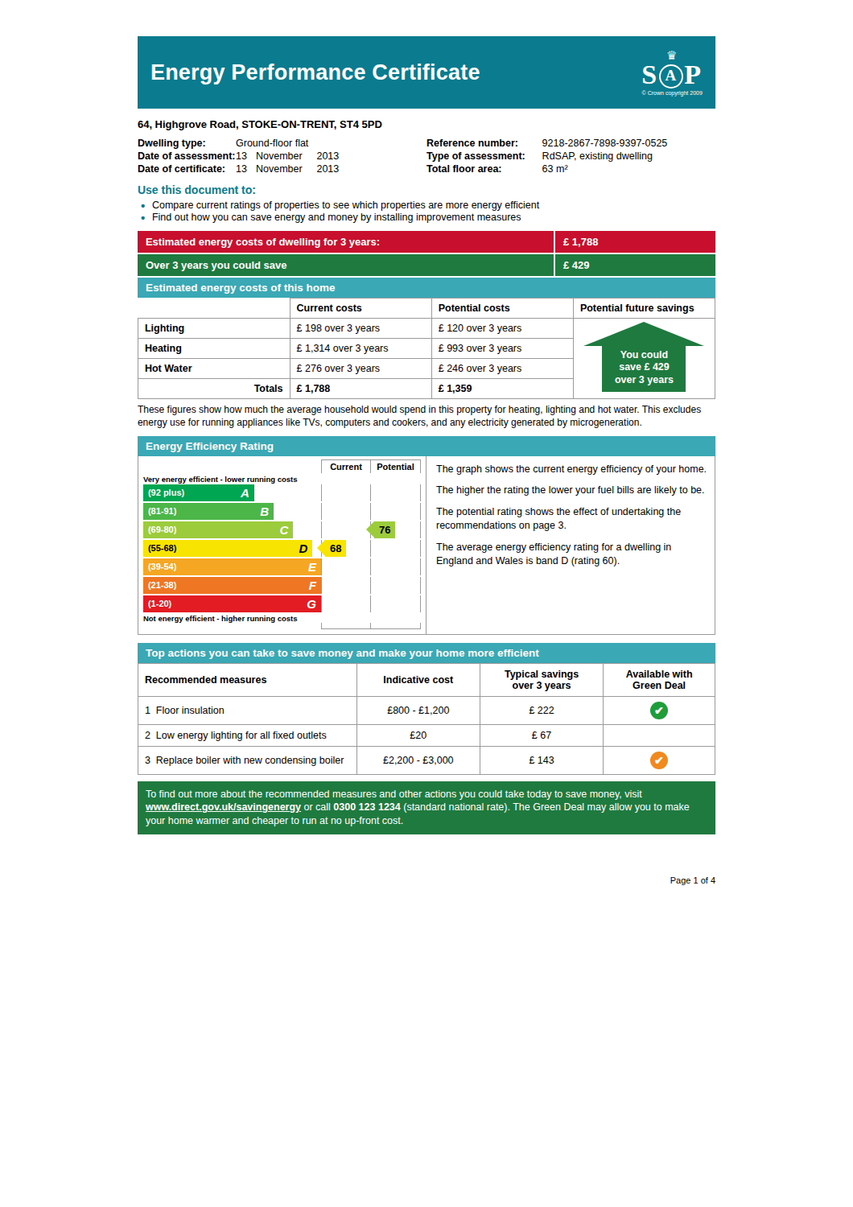Energy Performance Certificate
♛
SAP
© Crown copyright 2009
64, Highgrove Road, STOKE-ON-TRENT, ST4 5PD
| Dwelling type: | Ground-floor flat | Reference number: | 9218-2867-7898-9397-0525 |
| Date of assessment: | 13 November 2013 | Type of assessment: | RdSAP, existing dwelling |
| Date of certificate: | 13 November 2013 | Total floor area: | 63 m² |
Use this document to:
Compare current ratings of properties to see which properties are more energy efficient
Find out how you can save energy and money by installing improvement measures
Estimated energy costs of dwelling for 3 years:
£ 1,788
Over 3 years you could save
£ 429
Estimated energy costs of this home
| | Current costs | Potential costs | Potential future savings |
| --- | --- | --- | --- |
| Lighting | £ 198 over 3 years | £ 120 over 3 years | You could save £ 429 over 3 years |
| Heating | £ 1,314 over 3 years | £ 993 over 3 years |
| Hot Water | £ 276 over 3 years | £ 246 over 3 years |
| Totals | £ 1,788 | £ 1,359 |
These figures show how much the average household would spend in this property for heating, lighting and hot water. This excludes energy use for running appliances like TVs, computers and cookers, and any electricity generated by microgeneration.
Energy Efficiency Rating
Current
Potential
Very energy efficient - lower running costs
(92 plus) A
(81-91) B
(69-80) C
76
(55-68) D
68
(39-54) E
(21-38) F
(1-20) G
Not energy efficient - higher running costs
The graph shows the current energy efficiency of your home.
The higher the rating the lower your fuel bills are likely to be.
The potential rating shows the effect of undertaking the recommendations on page 3.
The average energy efficiency rating for a dwelling in England and Wales is band D (rating 60).
Top actions you can take to save money and make your home more efficient
| Recommended measures | Indicative cost | Typical savings over 3 years | Available with Green Deal |
| --- | --- | --- | --- |
| 1 Floor insulation | £800 - £1,200 | £ 222 | ✔ |
| 2 Low energy lighting for all fixed outlets | £20 | £ 67 | |
| 3 Replace boiler with new condensing boiler | £2,200 - £3,000 | £ 143 | ✔ |
To find out more about the recommended measures and other actions you could take today to save money, visit www.direct.gov.uk/savingenergy or call 0300 123 1234 (standard national rate). The Green Deal may allow you to make your home warmer and cheaper to run at no up-front cost.
Page 1 of 4